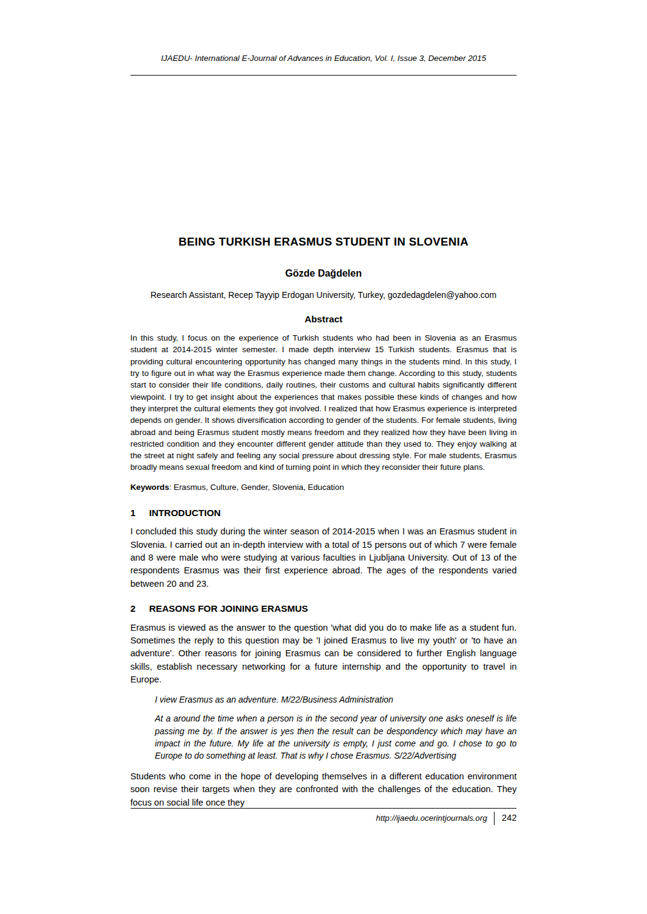IJAEDU- International E-Journal of Advances in Education, Vol. I, Issue 3, December 2015
BEING TURKISH ERASMUS STUDENT IN SLOVENIA
Gözde Dağdelen
Research Assistant, Recep Tayyip Erdogan University, Turkey, gozdedagdelen@yahoo.com
Abstract
In this study, I focus on the experience of Turkish students who had been in Slovenia as an Erasmus student at 2014-2015 winter semester. I made depth interview 15 Turkish students. Erasmus that is providing cultural encountering opportunity has changed many things in the students mind. In this study, I try to figure out in what way the Erasmus experience made them change. According to this study, students start to consider their life conditions, daily routines, their customs and cultural habits significantly different viewpoint. I try to get insight about the experiences that makes possible these kinds of changes and how they interpret the cultural elements they got involved. I realized that how Erasmus experience is interpreted depends on gender. It shows diversification according to gender of the students. For female students, living abroad and being Erasmus student mostly means freedom and they realized how they have been living in restricted condition and they encounter different gender attitude than they used to. They enjoy walking at the street at night safely and feeling any social pressure about dressing style. For male students, Erasmus broadly means sexual freedom and kind of turning point in which they reconsider their future plans.
Keywords: Erasmus, Culture, Gender, Slovenia, Education
1 INTRODUCTION
I concluded this study during the winter season of 2014-2015 when I was an Erasmus student in Slovenia. I carried out an in-depth interview with a total of 15 persons out of which 7 were female and 8 were male who were studying at various faculties in Ljubljana University. Out of 13 of the respondents Erasmus was their first experience abroad. The ages of the respondents varied between 20 and 23.
2 REASONS FOR JOINING ERASMUS
Erasmus is viewed as the answer to the question 'what did you do to make life as a student fun. Sometimes the reply to this question may be 'I joined Erasmus to live my youth' or 'to have an adventure'. Other reasons for joining Erasmus can be considered to further English language skills, establish necessary networking for a future internship and the opportunity to travel in Europe.
I view Erasmus as an adventure. M/22/Business Administration
At a around the time when a person is in the second year of university one asks oneself is life passing me by. If the answer is yes then the result can be despondency which may have an impact in the future. My life at the university is empty, I just come and go. I chose to go to Europe to do something at least. That is why I chose Erasmus. S/22/Advertising
Students who come in the hope of developing themselves in a different education environment soon revise their targets when they are confronted with the challenges of the education. They focus on social life once they
http://ijaedu.ocerintjournals.org 242